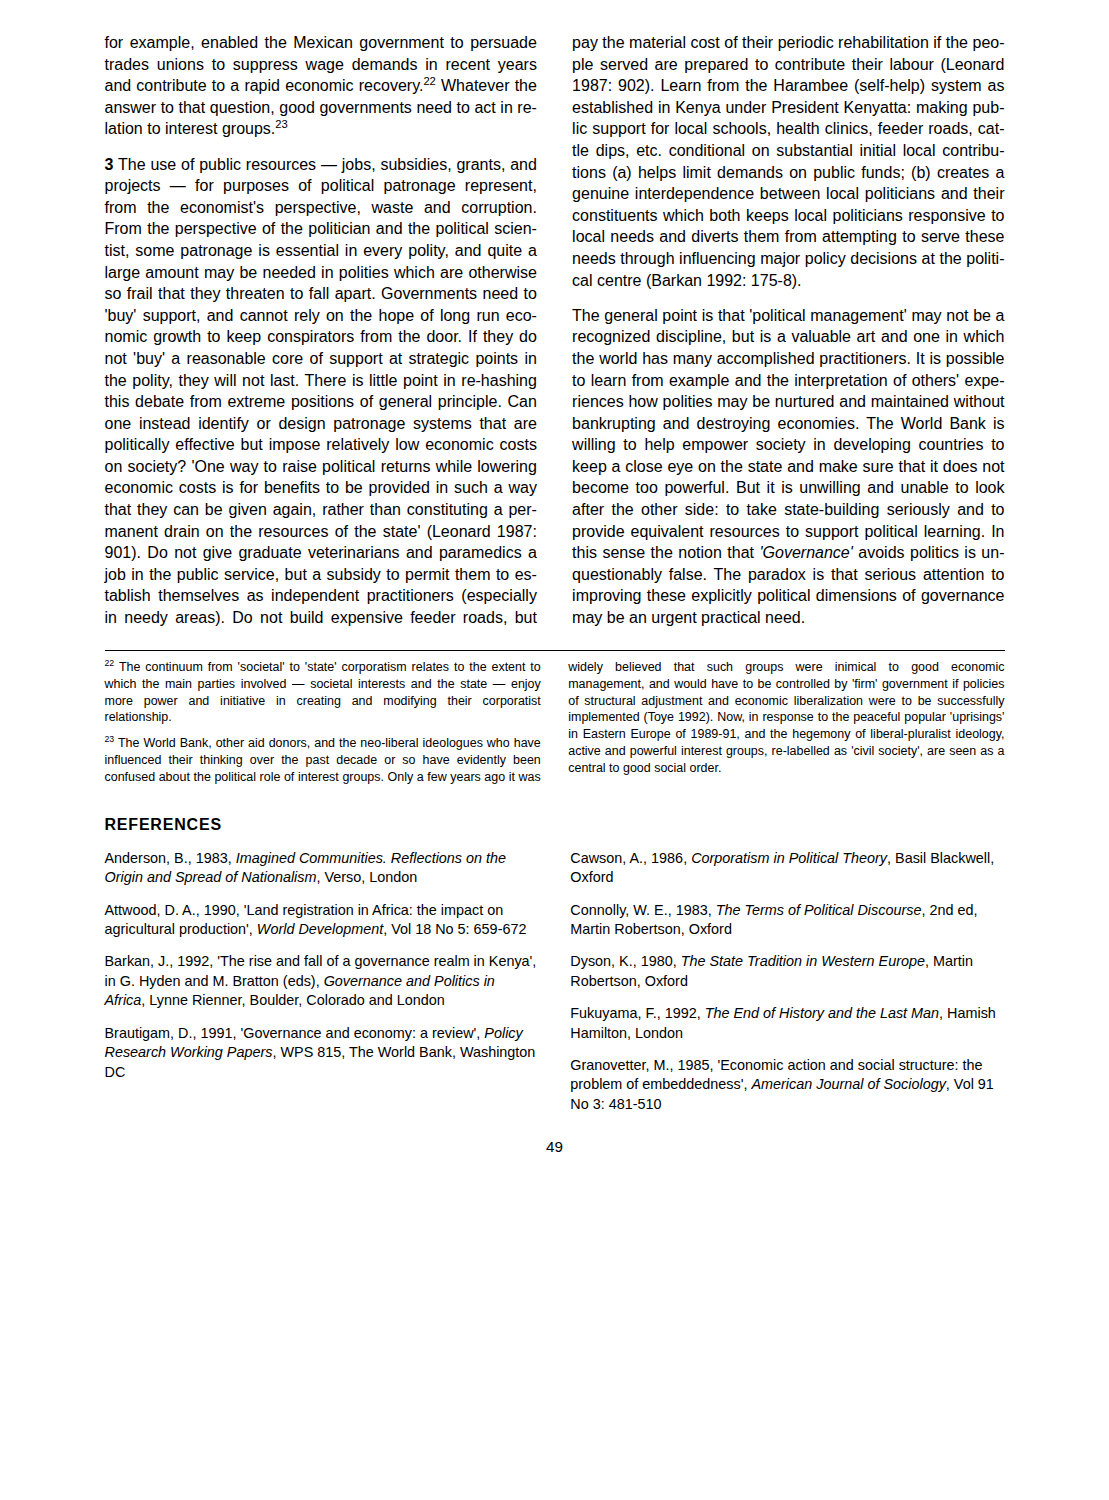for example, enabled the Mexican government to persuade trades unions to suppress wage demands in recent years and contribute to a rapid economic recovery.22 Whatever the answer to that question, good governments need to act in relation to interest groups.23
3 The use of public resources — jobs, subsidies, grants, and projects — for purposes of political patronage represent, from the economist's perspective, waste and corruption. From the perspective of the politician and the political scientist, some patronage is essential in every polity, and quite a large amount may be needed in polities which are otherwise so frail that they threaten to fall apart. Governments need to 'buy' support, and cannot rely on the hope of long run economic growth to keep conspirators from the door. If they do not 'buy' a reasonable core of support at strategic points in the polity, they will not last. There is little point in re-hashing this debate from extreme positions of general principle. Can one instead identify or design patronage systems that are politically effective but impose relatively low economic costs on society? 'One way to raise political returns while lowering economic costs is for benefits to be provided in such a way that they can be given again, rather than constituting a permanent drain on the resources of the state' (Leonard 1987: 901). Do not give graduate veterinarians and paramedics a job in the public service, but a subsidy to permit them to establish themselves as independent practitioners (especially in needy areas). Do not build expensive feeder roads, but pay the material cost of their periodic rehabilitation if the people served are prepared to contribute their labour (Leonard 1987: 902). Learn from the Harambee (self-help) system as established in Kenya under President Kenyatta: making public support for local schools, health clinics, feeder roads, cattle dips, etc. conditional on substantial initial local contributions (a) helps limit demands on public funds; (b) creates a genuine interdependence between local politicians and their constituents which both keeps local politicians responsive to local needs and diverts them from attempting to serve these needs through influencing major policy decisions at the political centre (Barkan 1992: 175-8).
The general point is that 'political management' may not be a recognized discipline, but is a valuable art and one in which the world has many accomplished practitioners. It is possible to learn from example and the interpretation of others' experiences how polities may be nurtured and maintained without bankrupting and destroying economies. The World Bank is willing to help empower society in developing countries to keep a close eye on the state and make sure that it does not become too powerful. But it is unwilling and unable to look after the other side: to take state-building seriously and to provide equivalent resources to support political learning. In this sense the notion that 'Governance' avoids politics is unquestionably false. The paradox is that serious attention to improving these explicitly political dimensions of governance may be an urgent practical need.
22 The continuum from 'societal' to 'state' corporatism relates to the extent to which the main parties involved — societal interests and the state — enjoy more power and initiative in creating and modifying their corporatist relationship.
23 The World Bank, other aid donors, and the neo-liberal ideologues who have influenced their thinking over the past decade or so have evidently been confused about the political role of interest groups. Only a few years ago it was widely believed that such groups were inimical to good economic management, and would have to be controlled by 'firm' government if policies of structural adjustment and economic liberalization were to be successfully implemented (Toye 1992). Now, in response to the peaceful popular 'uprisings' in Eastern Europe of 1989-91, and the hegemony of liberal-pluralist ideology, active and powerful interest groups, re-labelled as 'civil society', are seen as a central to good social order.
REFERENCES
Anderson, B., 1983, Imagined Communities. Reflections on the Origin and Spread of Nationalism, Verso, London
Attwood, D. A., 1990, 'Land registration in Africa: the impact on agricultural production', World Development, Vol 18 No 5: 659-672
Barkan, J., 1992, 'The rise and fall of a governance realm in Kenya', in G. Hyden and M. Bratton (eds), Governance and Politics in Africa, Lynne Rienner, Boulder, Colorado and London
Brautigam, D., 1991, 'Governance and economy: a review', Policy Research Working Papers, WPS 815, The World Bank, Washington DC
Cawson, A., 1986, Corporatism in Political Theory, Basil Blackwell, Oxford
Connolly, W. E., 1983, The Terms of Political Discourse, 2nd ed, Martin Robertson, Oxford
Dyson, K., 1980, The State Tradition in Western Europe, Martin Robertson, Oxford
Fukuyama, F., 1992, The End of History and the Last Man, Hamish Hamilton, London
Granovetter, M., 1985, 'Economic action and social structure: the problem of embeddedness', American Journal of Sociology, Vol 91 No 3: 481-510
49